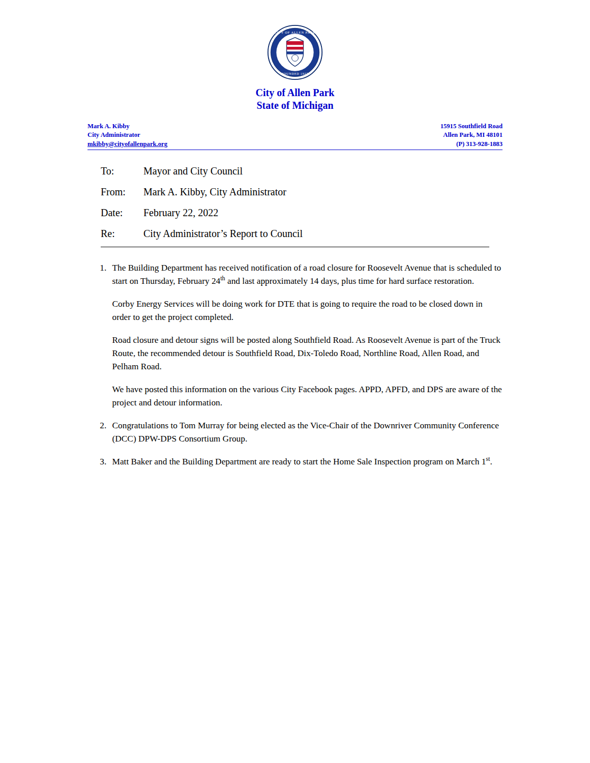CITY OF ALLEN PARK FOUNDED 1927
City of Allen Park
State of Michigan
Mark A. Kibby
City Administrator
mkibby@cityofallenpark.org
15915 Southfield Road
Allen Park, MI 48101
(P) 313-928-1883
To: Mayor and City Council
From: Mark A. Kibby, City Administrator
Date: February 22, 2022
Re: City Administrator’s Report to Council
The Building Department has received notification of a road closure for Roosevelt Avenue that is scheduled to start on Thursday, February 24th and last approximately 14 days, plus time for hard surface restoration.
Corby Energy Services will be doing work for DTE that is going to require the road to be closed down in order to get the project completed.
Road closure and detour signs will be posted along Southfield Road. As Roosevelt Avenue is part of the Truck Route, the recommended detour is Southfield Road, Dix-Toledo Road, Northline Road, Allen Road, and Pelham Road.
We have posted this information on the various City Facebook pages. APPD, APFD, and DPS are aware of the project and detour information.
Congratulations to Tom Murray for being elected as the Vice-Chair of the Downriver Community Conference (DCC) DPW-DPS Consortium Group.
Matt Baker and the Building Department are ready to start the Home Sale Inspection program on March 1st.